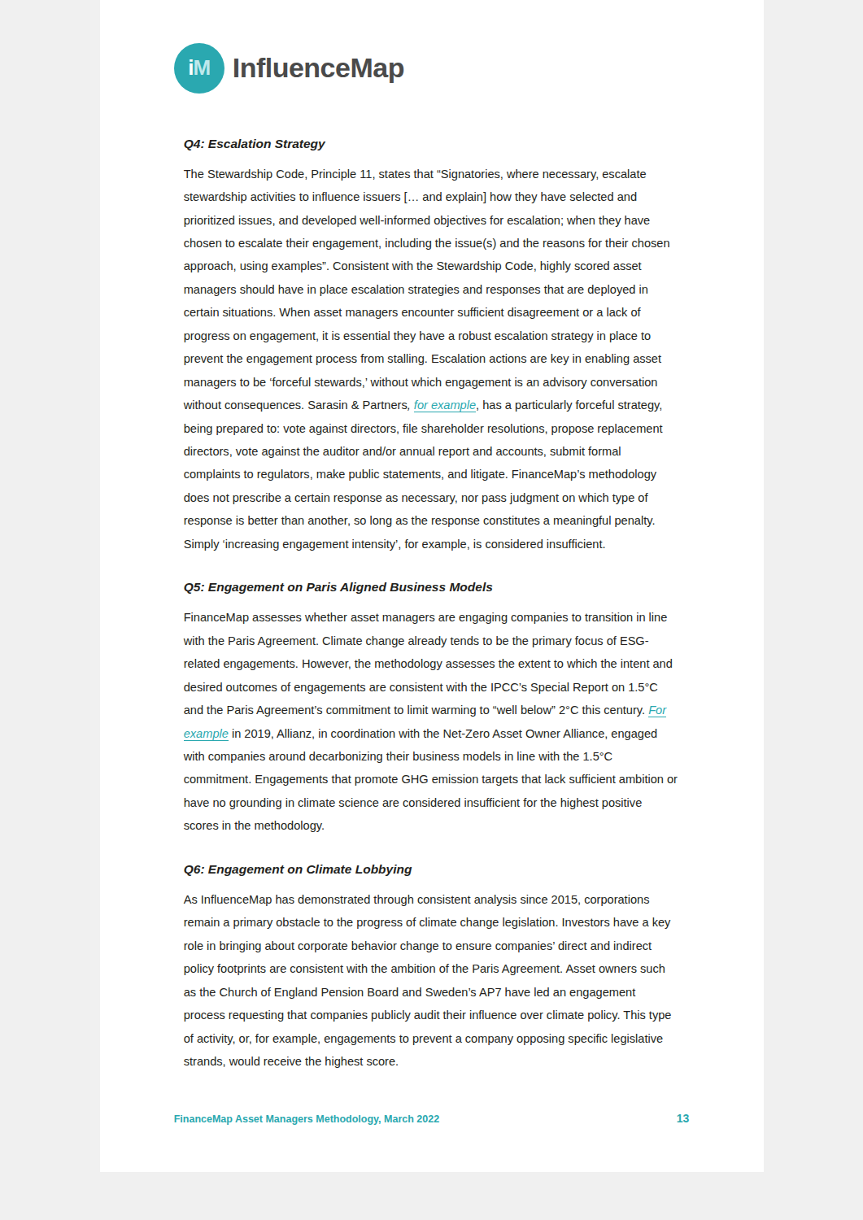iM
Influence Map
Q4: Escalation Strategy
The Stewardship Code, Principle 11, states that “Signatories, where necessary, escalate stewardship activities to influence issuers [… and explain] how they have selected and prioritized issues, and developed well-informed objectives for escalation; when they have chosen to escalate their engagement, including the issue(s) and the reasons for their chosen approach, using examples”. Consistent with the Stewardship Code, highly scored asset managers should have in place escalation strategies and responses that are deployed in certain situations. When asset managers encounter sufficient disagreement or a lack of progress on engagement, it is essential they have a robust escalation strategy in place to prevent the engagement process from stalling. Escalation actions are key in enabling asset managers to be ‘forceful stewards,’ without which engagement is an advisory conversation without consequences. Sarasin & Partners, for example, has a particularly forceful strategy, being prepared to: vote against directors, file shareholder resolutions, propose replacement directors, vote against the auditor and/or annual report and accounts, submit formal complaints to regulators, make public statements, and litigate. FinanceMap’s methodology does not prescribe a certain response as necessary, nor pass judgment on which type of response is better than another, so long as the response constitutes a meaningful penalty. Simply ‘increasing engagement intensity’, for example, is considered insufficient.
Q5: Engagement on Paris Aligned Business Models
FinanceMap assesses whether asset managers are engaging companies to transition in line with the Paris Agreement. Climate change already tends to be the primary focus of ESG-related engagements. However, the methodology assesses the extent to which the intent and desired outcomes of engagements are consistent with the IPCC’s Special Report on 1.5°C and the Paris Agreement’s commitment to limit warming to “well below” 2°C this century. For example in 2019, Allianz, in coordination with the Net-Zero Asset Owner Alliance, engaged with companies around decarbonizing their business models in line with the 1.5°C commitment. Engagements that promote GHG emission targets that lack sufficient ambition or have no grounding in climate science are considered insufficient for the highest positive scores in the methodology.
Q6: Engagement on Climate Lobbying
As InfluenceMap has demonstrated through consistent analysis since 2015, corporations remain a primary obstacle to the progress of climate change legislation. Investors have a key role in bringing about corporate behavior change to ensure companies’ direct and indirect policy footprints are consistent with the ambition of the Paris Agreement. Asset owners such as the Church of England Pension Board and Sweden’s AP7 have led an engagement process requesting that companies publicly audit their influence over climate policy. This type of activity, or, for example, engagements to prevent a company opposing specific legislative strands, would receive the highest score.
FinanceMap Asset Managers Methodology, March 2022
13